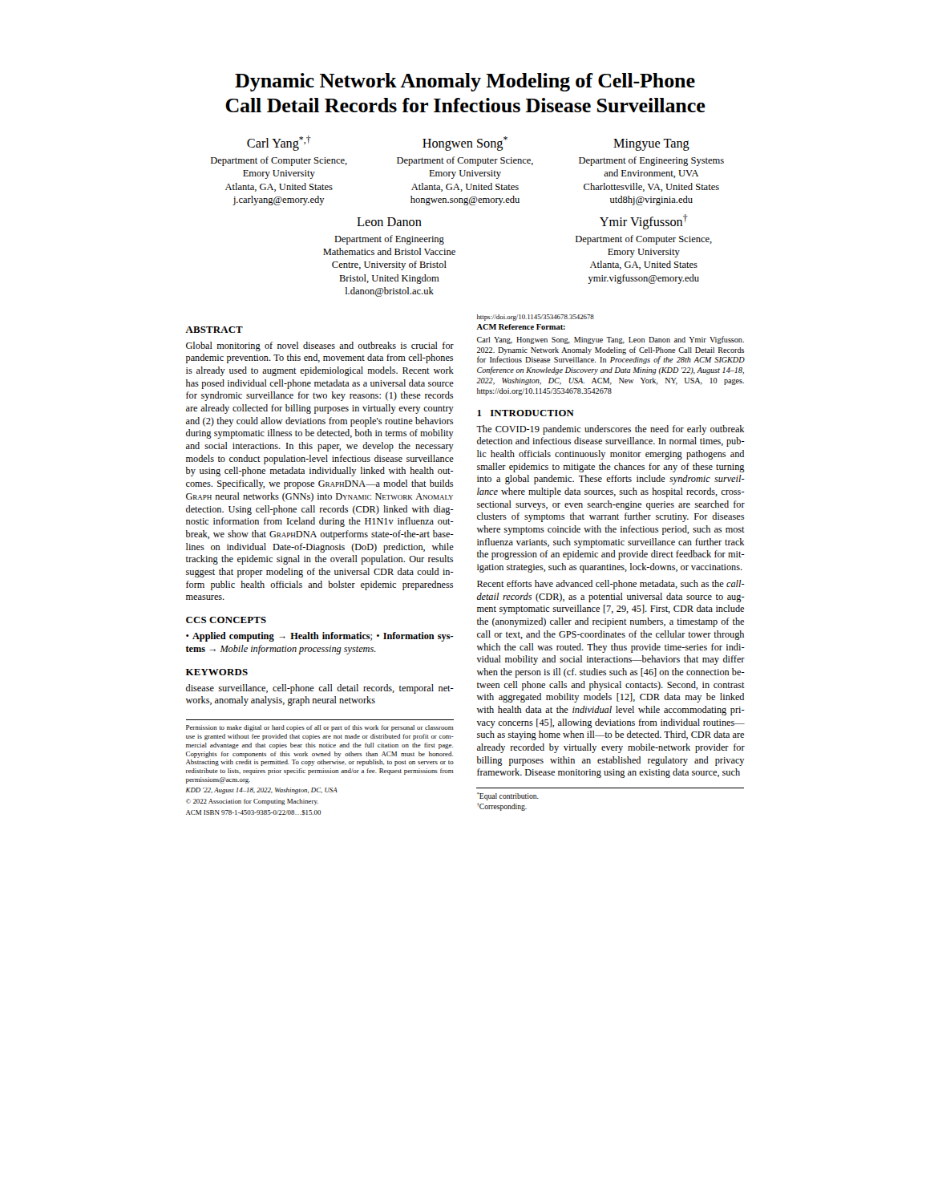Dynamic Network Anomaly Modeling of Cell-Phone
Call Detail Records for Infectious Disease Surveillance
| Carl Yang *,† Department of Computer Science, Emory University Atlanta, GA, United States j.carlyang@emory.edy | Hongwen Song * Department of Computer Science, Emory University Atlanta, GA, United States hongwen.song@emory.edu | Mingyue Tang Department of Engineering Systems and Environment, UVA Charlottesville, VA, United States utd8hj@virginia.edu |
| Leon Danon Department of Engineering Mathematics and Bristol Vaccine Centre, University of Bristol Bristol, United Kingdom l.danon@bristol.ac.uk | Ymir Vigfusson † Department of Computer Science, Emory University Atlanta, GA, United States ymir.vigfusson@emory.edu |
Abstract
Global monitoring of novel diseases and outbreaks is crucial for pandemic prevention. To this end, movement data from cell-phones is already used to augment epidemiological models. Recent work has posed individual cell-phone metadata as a universal data source for syndromic surveillance for two key reasons: (1) these records are already collected for billing purposes in virtually every country and (2) they could allow deviations from people's routine behaviors during symptomatic illness to be detected, both in terms of mobility and social interactions. In this paper, we develop the necessary models to conduct population-level infectious disease surveillance by using cell-phone metadata individually linked with health outcomes. Specifically, we propose GraphDNA—a model that builds Graph neural networks (GNNs) into Dynamic Network Anomaly detection. Using cell-phone call records (CDR) linked with diagnostic information from Iceland during the H1N1v influenza outbreak, we show that GraphDNA outperforms state-of-the-art baselines on individual Date-of-Diagnosis (DoD) prediction, while tracking the epidemic signal in the overall population. Our results suggest that proper modeling of the universal CDR data could inform public health officials and bolster epidemic preparedness measures.
CCS Concepts
• Applied computing → Health informatics; • Information systems → Mobile information processing systems.
Keywords
disease surveillance, cell-phone call detail records, temporal networks, anomaly analysis, graph neural networks
Permission to make digital or hard copies of all or part of this work for personal or classroom use is granted without fee provided that copies are not made or distributed for profit or commercial advantage and that copies bear this notice and the full citation on the first page. Copyrights for components of this work owned by others than ACM must be honored. Abstracting with credit is permitted. To copy otherwise, or republish, to post on servers or to redistribute to lists, requires prior specific permission and/or a fee. Request permissions from permissions@acm.org.
KDD '22, August 14–18, 2022, Washington, DC, USA
© 2022 Association for Computing Machinery.
ACM ISBN 978-1-4503-9385-0/22/08…$15.00
https://doi.org/10.1145/3534678.3542678
ACM Reference Format:
Carl Yang, Hongwen Song, Mingyue Tang, Leon Danon and Ymir Vigfusson. 2022. Dynamic Network Anomaly Modeling of Cell-Phone Call Detail Records for Infectious Disease Surveillance. In Proceedings of the 28th ACM SIGKDD Conference on Knowledge Discovery and Data Mining (KDD '22), August 14–18, 2022, Washington, DC, USA. ACM, New York, NY, USA, 10 pages. https://doi.org/10.1145/3534678.3542678
1 Introduction
The COVID-19 pandemic underscores the need for early outbreak detection and infectious disease surveillance. In normal times, public health officials continuously monitor emerging pathogens and smaller epidemics to mitigate the chances for any of these turning into a global pandemic. These efforts include syndromic surveillance where multiple data sources, such as hospital records, cross-sectional surveys, or even search-engine queries are searched for clusters of symptoms that warrant further scrutiny. For diseases where symptoms coincide with the infectious period, such as most influenza variants, such symptomatic surveillance can further track the progression of an epidemic and provide direct feedback for mitigation strategies, such as quarantines, lock-downs, or vaccinations.
Recent efforts have advanced cell-phone metadata, such as the call-detail records (CDR), as a potential universal data source to augment symptomatic surveillance [7, 29, 45]. First, CDR data include the (anonymized) caller and recipient numbers, a timestamp of the call or text, and the GPS-coordinates of the cellular tower through which the call was routed. They thus provide time-series for individual mobility and social interactions—behaviors that may differ when the person is ill (cf. studies such as [46] on the connection between cell phone calls and physical contacts). Second, in contrast with aggregated mobility models [12], CDR data may be linked with health data at the individual level while accommodating privacy concerns [45], allowing deviations from individual routines—such as staying home when ill—to be detected. Third, CDR data are already recorded by virtually every mobile-network provider for billing purposes within an established regulatory and privacy framework. Disease monitoring using an existing data source, such
*Equal contribution.
†Corresponding.